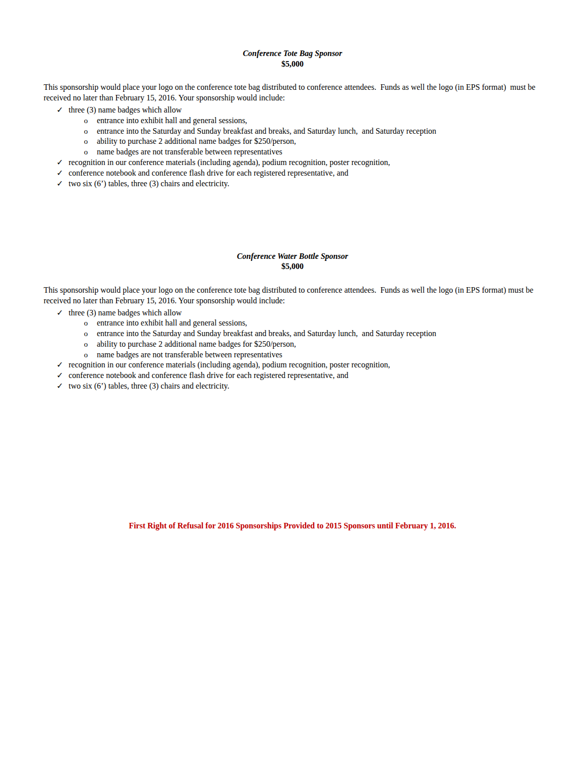Conference Tote Bag Sponsor
$5,000
This sponsorship would place your logo on the conference tote bag distributed to conference attendees. Funds as well the logo (in EPS format) must be received no later than February 15, 2016. Your sponsorship would include:
three (3) name badges which allow
entrance into exhibit hall and general sessions,
entrance into the Saturday and Sunday breakfast and breaks, and Saturday lunch, and Saturday reception
ability to purchase 2 additional name badges for $250/person,
name badges are not transferable between representatives
recognition in our conference materials (including agenda), podium recognition, poster recognition,
conference notebook and conference flash drive for each registered representative, and
two six (6’) tables, three (3) chairs and electricity.
Conference Water Bottle Sponsor
$5,000
This sponsorship would place your logo on the conference tote bag distributed to conference attendees. Funds as well the logo (in EPS format) must be received no later than February 15, 2016. Your sponsorship would include:
three (3) name badges which allow
entrance into exhibit hall and general sessions,
entrance into the Saturday and Sunday breakfast and breaks, and Saturday lunch, and Saturday reception
ability to purchase 2 additional name badges for $250/person,
name badges are not transferable between representatives
recognition in our conference materials (including agenda), podium recognition, poster recognition,
conference notebook and conference flash drive for each registered representative, and
two six (6’) tables, three (3) chairs and electricity.
First Right of Refusal for 2016 Sponsorships Provided to 2015 Sponsors until February 1, 2016.